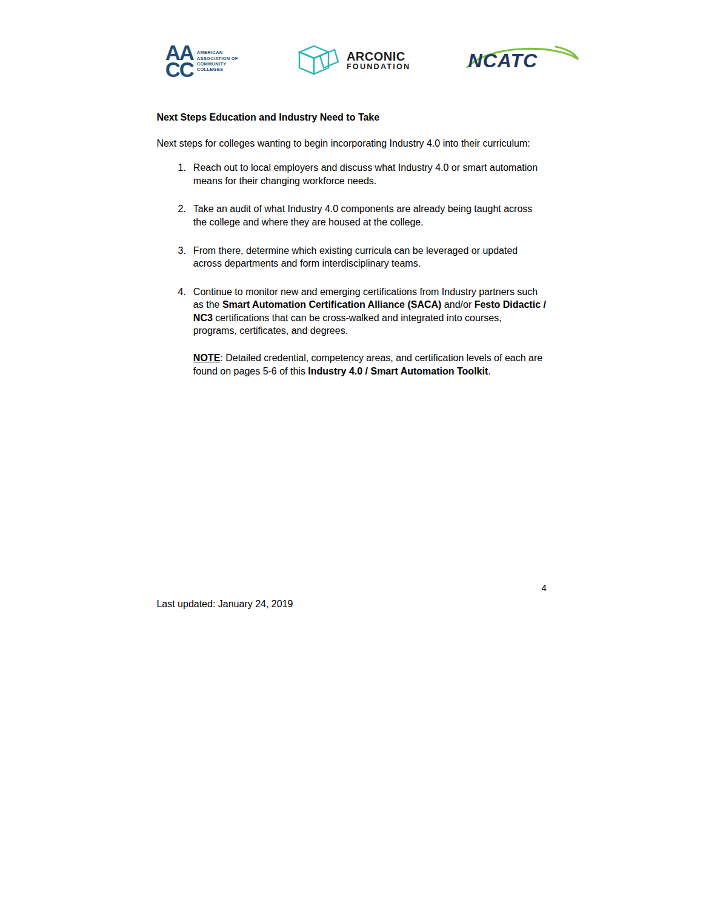AA CC
American
Association of
Community
Colleges
ARCONIC
FOUNDATION
NCATC
Next Steps Education and Industry Need to Take
Next steps for colleges wanting to begin incorporating Industry 4.0 into their curriculum:
Reach out to local employers and discuss what Industry 4.0 or smart automation means for their changing workforce needs.
Take an audit of what Industry 4.0 components are already being taught across the college and where they are housed at the college.
From there, determine which existing curricula can be leveraged or updated across departments and form interdisciplinary teams.
Continue to monitor new and emerging certifications from Industry partners such as the Smart Automation Certification Alliance (SACA) and/or Festo Didactic / NC3 certifications that can be cross-walked and integrated into courses, programs, certificates, and degrees.
NOTE: Detailed credential, competency areas, and certification levels of each are found on pages 5-6 of this Industry 4.0 / Smart Automation Toolkit.
4
Last updated: January 24, 2019